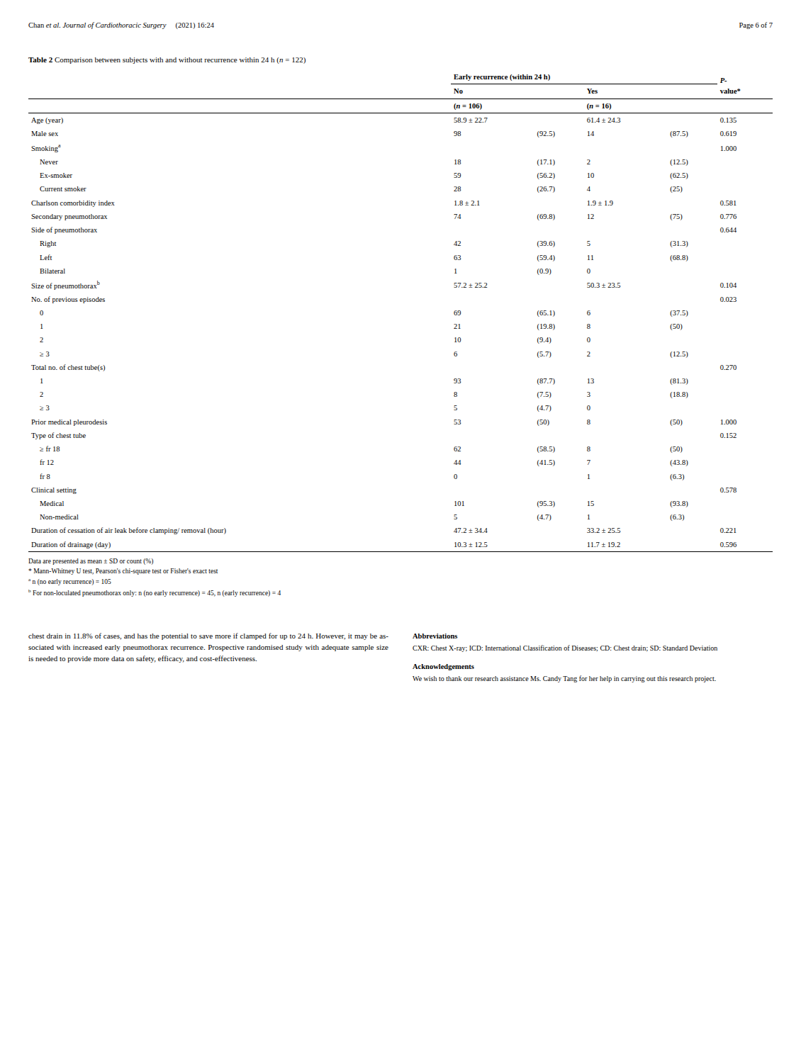Chan et al. Journal of Cardiothoracic Surgery (2021) 16:24
Page 6 of 7
Table 2 Comparison between subjects with and without recurrence within 24 h (n = 122)
| | Early recurrence (within 24 h) | P- value* |
| --- | --- | --- |
| | No | Yes |
| | ( n = 106) | ( n = 16) | |
| Age (year) | 58.9 ± 22.7 | | 61.4 ± 24.3 | | 0.135 |
| Male sex | 98 | (92.5) | 14 | (87.5) | 0.619 |
| Smoking a | | | | | 1.000 |
| Never | 18 | (17.1) | 2 | (12.5) | |
| Ex-smoker | 59 | (56.2) | 10 | (62.5) | |
| Current smoker | 28 | (26.7) | 4 | (25) | |
| Charlson comorbidity index | 1.8 ± 2.1 | | 1.9 ± 1.9 | | 0.581 |
| Secondary pneumothorax | 74 | (69.8) | 12 | (75) | 0.776 |
| Side of pneumothorax | | | | | 0.644 |
| Right | 42 | (39.6) | 5 | (31.3) | |
| Left | 63 | (59.4) | 11 | (68.8) | |
| Bilateral | 1 | (0.9) | 0 | | |
| Size of pneumothorax b | 57.2 ± 25.2 | | 50.3 ± 23.5 | | 0.104 |
| No. of previous episodes | | | | | 0.023 |
| 0 | 69 | (65.1) | 6 | (37.5) | |
| 1 | 21 | (19.8) | 8 | (50) | |
| 2 | 10 | (9.4) | 0 | | |
| ≥ 3 | 6 | (5.7) | 2 | (12.5) | |
| Total no. of chest tube(s) | | | | | 0.270 |
| 1 | 93 | (87.7) | 13 | (81.3) | |
| 2 | 8 | (7.5) | 3 | (18.8) | |
| ≥ 3 | 5 | (4.7) | 0 | | |
| Prior medical pleurodesis | 53 | (50) | 8 | (50) | 1.000 |
| Type of chest tube | | | | | 0.152 |
| ≥ fr 18 | 62 | (58.5) | 8 | (50) | |
| fr 12 | 44 | (41.5) | 7 | (43.8) | |
| fr 8 | 0 | | 1 | (6.3) | |
| Clinical setting | | | | | 0.578 |
| Medical | 101 | (95.3) | 15 | (93.8) | |
| Non-medical | 5 | (4.7) | 1 | (6.3) | |
| Duration of cessation of air leak before clamping/ removal (hour) | 47.2 ± 34.4 | | 33.2 ± 25.5 | | 0.221 |
| Duration of drainage (day) | 10.3 ± 12.5 | | 11.7 ± 19.2 | | 0.596 |
Data are presented as mean ± SD or count (%)
* Mann-Whitney U test, Pearson's chi-square test or Fisher's exact test
a n (no early recurrence) = 105
b For non-loculated pneumothorax only: n (no early recurrence) = 45, n (early recurrence) = 4
chest drain in 11.8% of cases, and has the potential to save more if clamped for up to 24 h. However, it may be associated with increased early pneumothorax recurrence. Prospective randomised study with adequate sample size is needed to provide more data on safety, efficacy, and cost-effectiveness.
Abbreviations
CXR: Chest X-ray; ICD: International Classification of Diseases; CD: Chest drain; SD: Standard Deviation
Acknowledgements
We wish to thank our research assistance Ms. Candy Tang for her help in carrying out this research project.